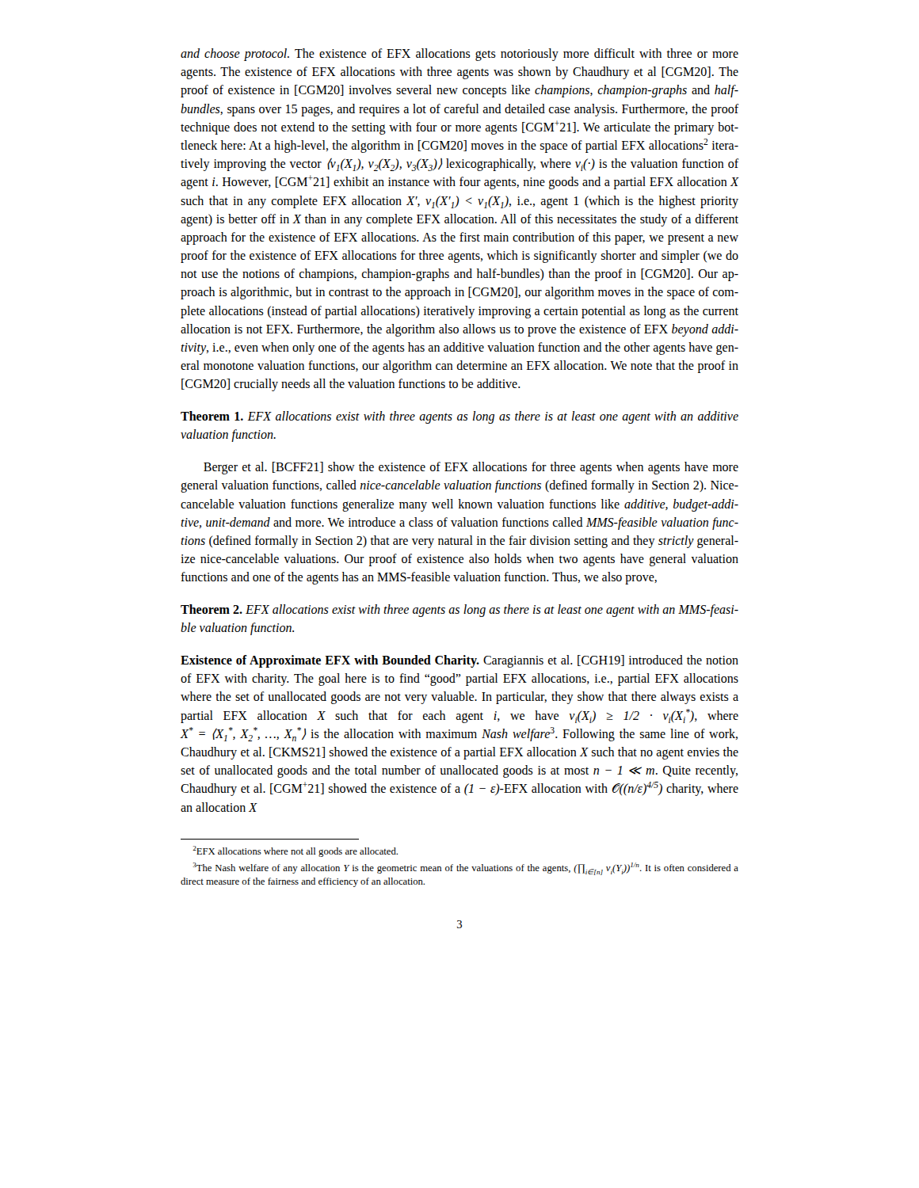and choose protocol. The existence of EFX allocations gets notoriously more difficult with three or more agents. The existence of EFX allocations with three agents was shown by Chaudhury et al [CGM20]. The proof of existence in [CGM20] involves several new concepts like champions, champion-graphs and half-bundles, spans over 15 pages, and requires a lot of careful and detailed case analysis. Furthermore, the proof technique does not extend to the setting with four or more agents [CGM+21]. We articulate the primary bottleneck here: At a high-level, the algorithm in [CGM20] moves in the space of partial EFX allocations2 iteratively improving the vector ⟨v1(X1), v2(X2), v3(X3)⟩ lexicographically, where vi(·) is the valuation function of agent i. However, [CGM+21] exhibit an instance with four agents, nine goods and a partial EFX allocation X such that in any complete EFX allocation X′, v1(X′1) < v1(X1), i.e., agent 1 (which is the highest priority agent) is better off in X than in any complete EFX allocation. All of this necessitates the study of a different approach for the existence of EFX allocations. As the first main contribution of this paper, we present a new proof for the existence of EFX allocations for three agents, which is significantly shorter and simpler (we do not use the notions of champions, champion-graphs and half-bundles) than the proof in [CGM20]. Our approach is algorithmic, but in contrast to the approach in [CGM20], our algorithm moves in the space of complete allocations (instead of partial allocations) iteratively improving a certain potential as long as the current allocation is not EFX. Furthermore, the algorithm also allows us to prove the existence of EFX beyond additivity, i.e., even when only one of the agents has an additive valuation function and the other agents have general monotone valuation functions, our algorithm can determine an EFX allocation. We note that the proof in [CGM20] crucially needs all the valuation functions to be additive.
Theorem 1. EFX allocations exist with three agents as long as there is at least one agent with an additive valuation function.
Berger et al. [BCFF21] show the existence of EFX allocations for three agents when agents have more general valuation functions, called nice-cancelable valuation functions (defined formally in Section 2). Nice-cancelable valuation functions generalize many well known valuation functions like additive, budget-additive, unit-demand and more. We introduce a class of valuation functions called MMS-feasible valuation functions (defined formally in Section 2) that are very natural in the fair division setting and they strictly generalize nice-cancelable valuations. Our proof of existence also holds when two agents have general valuation functions and one of the agents has an MMS-feasible valuation function. Thus, we also prove,
Theorem 2. EFX allocations exist with three agents as long as there is at least one agent with an MMS-feasible valuation function.
Existence of Approximate EFX with Bounded Charity. Caragiannis et al. [CGH19] introduced the notion of EFX with charity. The goal here is to find “good” partial EFX allocations, i.e., partial EFX allocations where the set of unallocated goods are not very valuable. In particular, they show that there always exists a partial EFX allocation X such that for each agent i, we have vi(Xi) ≥ 1/2 · vi(Xi*), where X* = ⟨X1*, X2*, …, Xn*⟩ is the allocation with maximum Nash welfare3. Following the same line of work, Chaudhury et al. [CKMS21] showed the existence of a partial EFX allocation X such that no agent envies the set of unallocated goods and the total number of unallocated goods is at most n − 1 ≪ m. Quite recently, Chaudhury et al. [CGM+21] showed the existence of a (1 − ε)-EFX allocation with 𝒪((n/ε)4/5) charity, where an allocation X
2EFX allocations where not all goods are allocated.
3The Nash welfare of any allocation Y is the geometric mean of the valuations of the agents, (∏i∈[n] vi(Yi))1/n. It is often considered a direct measure of the fairness and efficiency of an allocation.
3